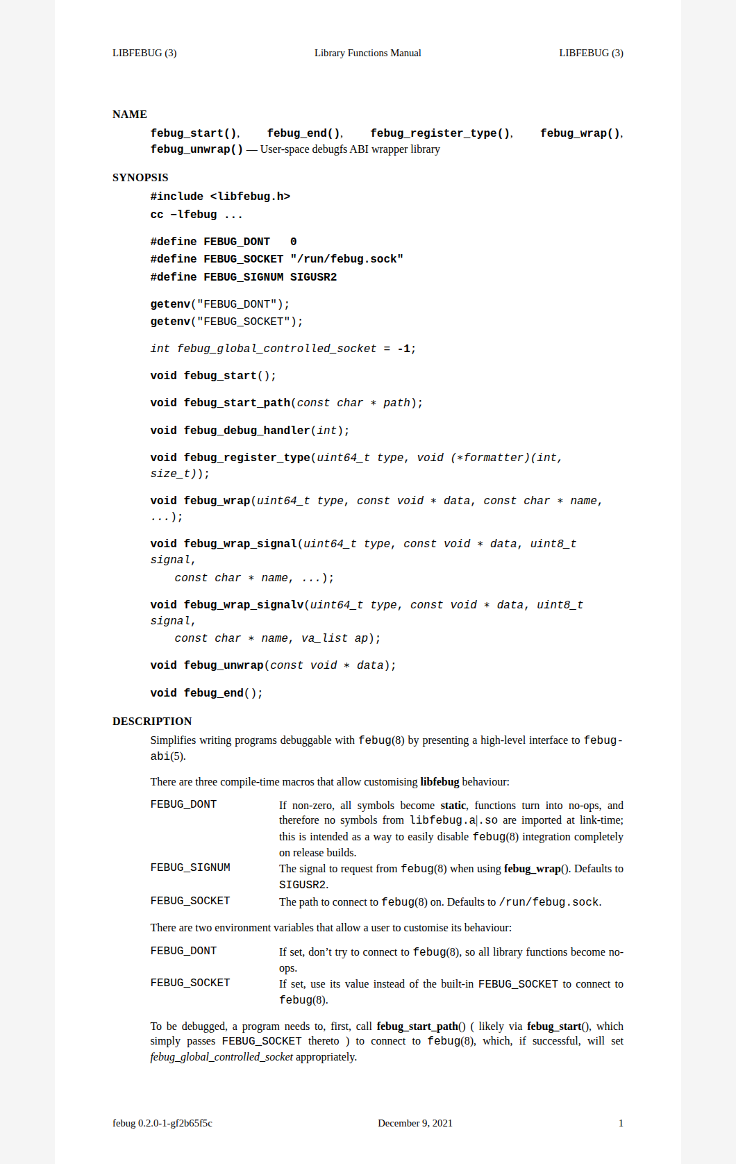LIBFEBUG (3) Library Functions Manual LIBFEBUG (3)
Name
febug_start(), febug_end(), febug_register_type(), febug_wrap(),
febug_unwrap() — User-space debugfs ABI wrapper library
Synopsis
#include <libfebug.h>
cc −lfebug ...
#define FEBUG_DONT 0
#define FEBUG_SOCKET "/run/febug.sock"
#define FEBUG_SIGNUM SIGUSR2
getenv("FEBUG_DONT");
getenv("FEBUG_SOCKET");
int febug_global_controlled_socket = -1;
void febug_start();
void febug_start_path(const char ∗ path);
void febug_debug_handler(int);
void febug_register_type(uint64_t type, void (∗formatter)(int, size_t));
void febug_wrap(uint64_t type, const void ∗ data, const char ∗ name, ...);
void febug_wrap_signal(uint64_t type, const void ∗ data, uint8_t signal,
const char ∗ name, ...);
void febug_wrap_signalv(uint64_t type, const void ∗ data, uint8_t signal,
const char ∗ name, va_list ap);
void febug_unwrap(const void ∗ data);
void febug_end();
Description
Simplifies writing programs debuggable with febug(8) by presenting a high-level interface to febug-abi(5).
There are three compile-time macros that allow customising libfebug behaviour:
FEBUG_DONT
If non-zero, all symbols become static, functions turn into no-ops, and therefore no symbols from libfebug.a|.so are imported at link-time; this is intended as a way to easily disable febug(8) integration completely on release builds.
FEBUG_SIGNUM
The signal to request from febug(8) when using febug_wrap(). Defaults to SIGUSR2.
FEBUG_SOCKET
The path to connect to febug(8) on. Defaults to /run/febug.sock.
There are two environment variables that allow a user to customise its behaviour:
FEBUG_DONT
If set, don’t try to connect to febug(8), so all library functions become no-ops.
FEBUG_SOCKET
If set, use its value instead of the built-in FEBUG_SOCKET to connect to febug(8).
To be debugged, a program needs to, first, call febug_start_path() ( likely via febug_start(), which simply passes FEBUG_SOCKET thereto ) to connect to febug(8), which, if successful, will set febug_global_controlled_socket appropriately.
febug 0.2.0-1-gf2b65f5c December 9, 2021 1